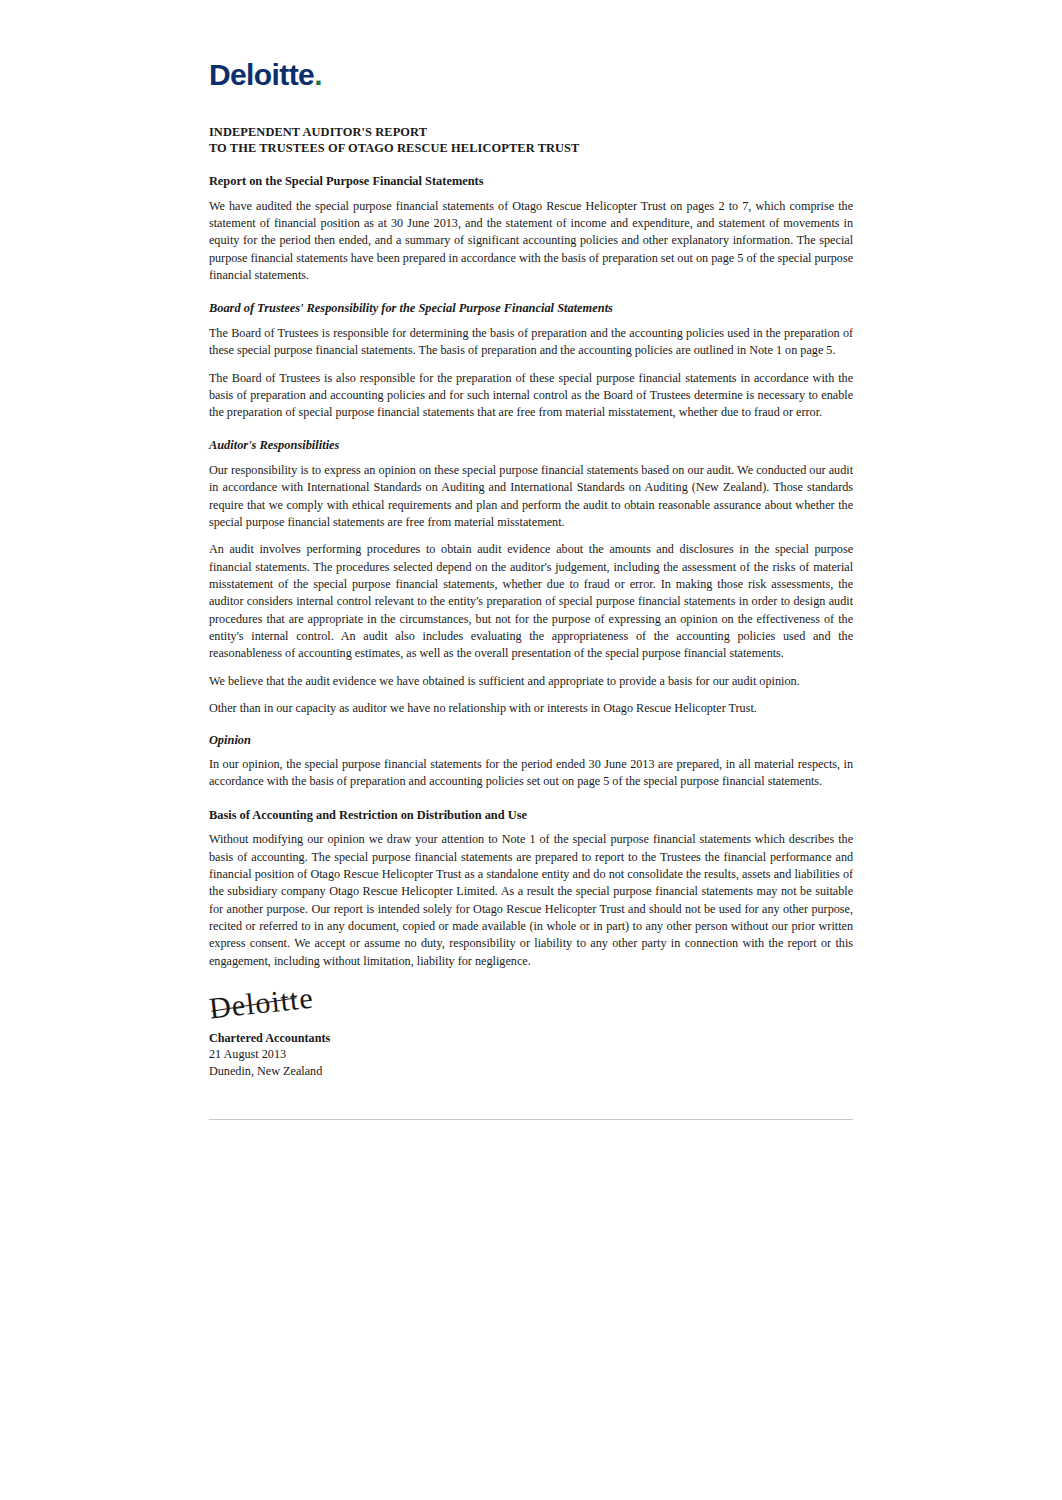Deloitte.
INDEPENDENT AUDITOR'S REPORT
TO THE TRUSTEES OF OTAGO RESCUE HELICOPTER TRUST
Report on the Special Purpose Financial Statements
We have audited the special purpose financial statements of Otago Rescue Helicopter Trust on pages 2 to 7, which comprise the statement of financial position as at 30 June 2013, and the statement of income and expenditure, and statement of movements in equity for the period then ended, and a summary of significant accounting policies and other explanatory information. The special purpose financial statements have been prepared in accordance with the basis of preparation set out on page 5 of the special purpose financial statements.
Board of Trustees' Responsibility for the Special Purpose Financial Statements
The Board of Trustees is responsible for determining the basis of preparation and the accounting policies used in the preparation of these special purpose financial statements. The basis of preparation and the accounting policies are outlined in Note 1 on page 5.
The Board of Trustees is also responsible for the preparation of these special purpose financial statements in accordance with the basis of preparation and accounting policies and for such internal control as the Board of Trustees determine is necessary to enable the preparation of special purpose financial statements that are free from material misstatement, whether due to fraud or error.
Auditor's Responsibilities
Our responsibility is to express an opinion on these special purpose financial statements based on our audit. We conducted our audit in accordance with International Standards on Auditing and International Standards on Auditing (New Zealand). Those standards require that we comply with ethical requirements and plan and perform the audit to obtain reasonable assurance about whether the special purpose financial statements are free from material misstatement.
An audit involves performing procedures to obtain audit evidence about the amounts and disclosures in the special purpose financial statements. The procedures selected depend on the auditor's judgement, including the assessment of the risks of material misstatement of the special purpose financial statements, whether due to fraud or error. In making those risk assessments, the auditor considers internal control relevant to the entity's preparation of special purpose financial statements in order to design audit procedures that are appropriate in the circumstances, but not for the purpose of expressing an opinion on the effectiveness of the entity's internal control. An audit also includes evaluating the appropriateness of the accounting policies used and the reasonableness of accounting estimates, as well as the overall presentation of the special purpose financial statements.
We believe that the audit evidence we have obtained is sufficient and appropriate to provide a basis for our audit opinion.
Other than in our capacity as auditor we have no relationship with or interests in Otago Rescue Helicopter Trust.
Opinion
In our opinion, the special purpose financial statements for the period ended 30 June 2013 are prepared, in all material respects, in accordance with the basis of preparation and accounting policies set out on page 5 of the special purpose financial statements.
Basis of Accounting and Restriction on Distribution and Use
Without modifying our opinion we draw your attention to Note 1 of the special purpose financial statements which describes the basis of accounting. The special purpose financial statements are prepared to report to the Trustees the financial performance and financial position of Otago Rescue Helicopter Trust as a standalone entity and do not consolidate the results, assets and liabilities of the subsidiary company Otago Rescue Helicopter Limited. As a result the special purpose financial statements may not be suitable for another purpose. Our report is intended solely for Otago Rescue Helicopter Trust and should not be used for any other purpose, recited or referred to in any document, copied or made available (in whole or in part) to any other person without our prior written express consent. We accept or assume no duty, responsibility or liability to any other party in connection with the report or this engagement, including without limitation, liability for negligence.
Deloitte
Chartered Accountants
21 August 2013
Dunedin, New Zealand